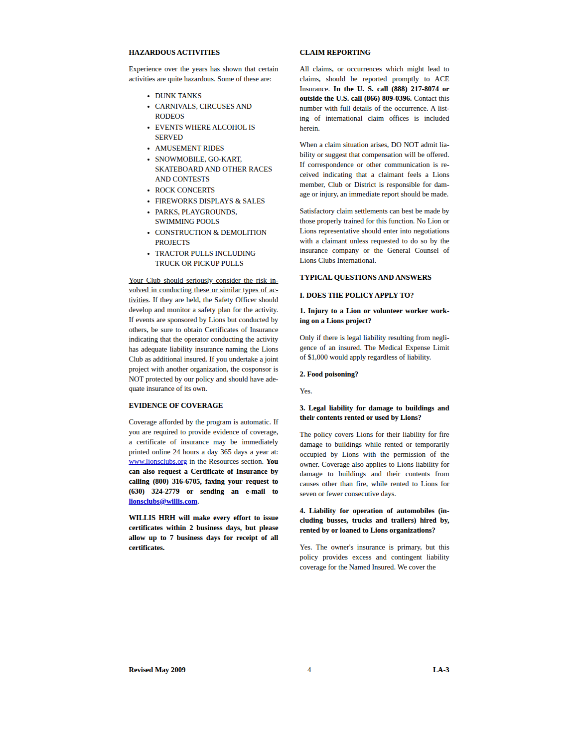Hazardous Activities
Experience over the years has shown that certain activities are quite hazardous. Some of these are:
DUNK TANKS
CARNIVALS, CIRCUSES AND RODEOS
EVENTS WHERE ALCOHOL IS SERVED
AMUSEMENT RIDES
SNOWMOBILE, GO-KART, SKATEBOARD AND OTHER RACES AND CONTESTS
ROCK CONCERTS
FIREWORKS DISPLAYS & SALES
PARKS, PLAYGROUNDS, SWIMMING POOLS
CONSTRUCTION & DEMOLITION PROJECTS
TRACTOR PULLS INCLUDING TRUCK OR PICKUP PULLS
Your Club should seriously consider the risk involved in conducting these or similar types of activities. If they are held, the Safety Officer should develop and monitor a safety plan for the activity. If events are sponsored by Lions but conducted by others, be sure to obtain Certificates of Insurance indicating that the operator conducting the activity has adequate liability insurance naming the Lions Club as additional insured. If you undertake a joint project with another organization, the cosponsor is NOT protected by our policy and should have adequate insurance of its own.
Evidence of Coverage
Coverage afforded by the program is automatic. If you are required to provide evidence of coverage, a certificate of insurance may be immediately printed online 24 hours a day 365 days a year at: www.lionsclubs.org in the Resources section. You can also request a Certificate of Insurance by calling (800) 316-6705, faxing your request to (630) 324-2779 or sending an e-mail to lionsclubs@willis.com.
WILLIS HRH will make every effort to issue certificates within 2 business days, but please allow up to 7 business days for receipt of all certificates.
Claim Reporting
All claims, or occurrences which might lead to claims, should be reported promptly to ACE Insurance. In the U. S. call (888) 217-8074 or outside the U.S. call (866) 809-0396. Contact this number with full details of the occurrence. A listing of international claim offices is included herein.
When a claim situation arises, DO NOT admit liability or suggest that compensation will be offered. If correspondence or other communication is received indicating that a claimant feels a Lions member, Club or District is responsible for damage or injury, an immediate report should be made.
Satisfactory claim settlements can best be made by those properly trained for this function. No Lion or Lions representative should enter into negotiations with a claimant unless requested to do so by the insurance company or the General Counsel of Lions Clubs International.
Typical Questions and Answers
I. DOES THE POLICY APPLY TO?
1. Injury to a Lion or volunteer worker working on a Lions project?
Only if there is legal liability resulting from negligence of an insured. The Medical Expense Limit of $1,000 would apply regardless of liability.
2. Food poisoning?
Yes.
3. Legal liability for damage to buildings and their contents rented or used by Lions?
The policy covers Lions for their liability for fire damage to buildings while rented or temporarily occupied by Lions with the permission of the owner. Coverage also applies to Lions liability for damage to buildings and their contents from causes other than fire, while rented to Lions for seven or fewer consecutive days.
4. Liability for operation of automobiles (including busses, trucks and trailers) hired by, rented by or loaned to Lions organizations?
Yes. The owner's insurance is primary, but this policy provides excess and contingent liability coverage for the Named Insured. We cover the
Revised May 2009 4 LA-3